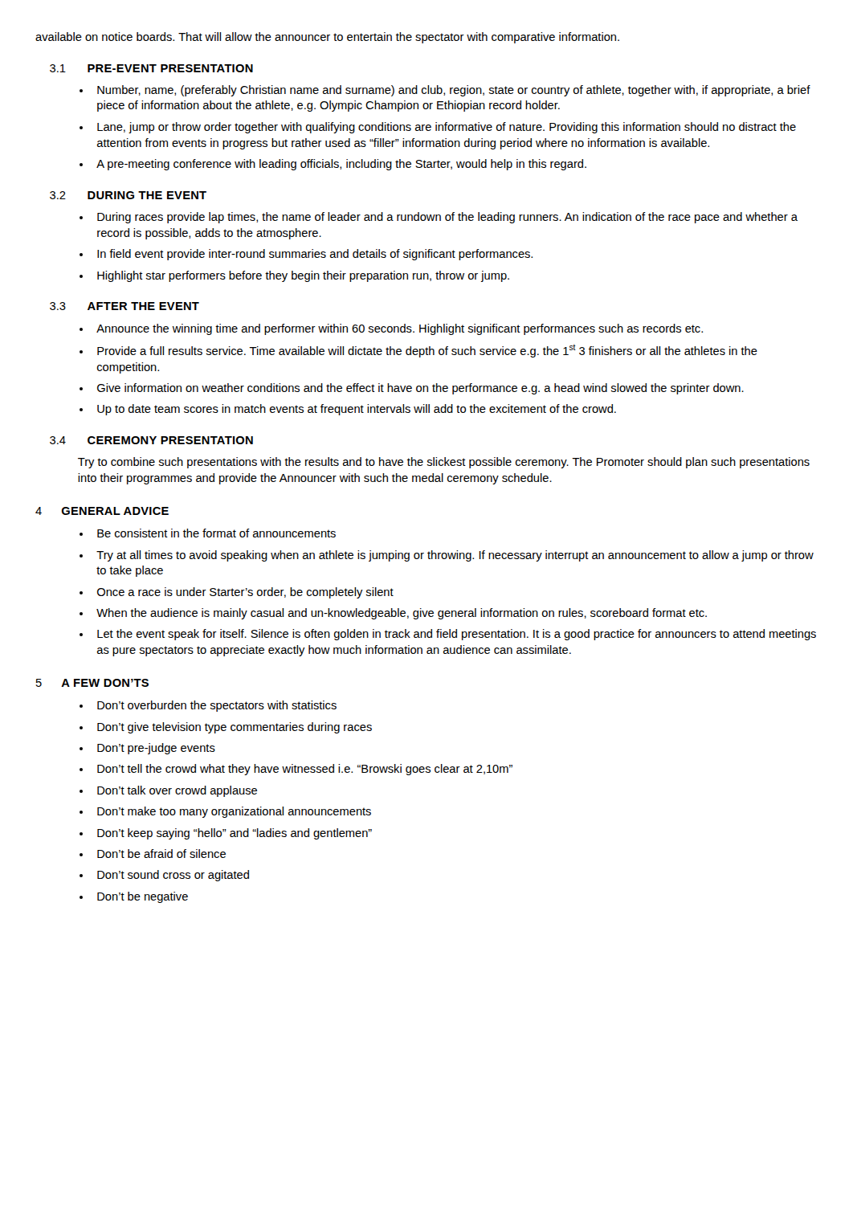available on notice boards. That will allow the announcer to entertain the spectator with comparative information.
3.1
Pre-Event Presentation
Number, name, (preferably Christian name and surname) and club, region, state or country of athlete, together with, if appropriate, a brief piece of information about the athlete, e.g. Olympic Champion or Ethiopian record holder.
Lane, jump or throw order together with qualifying conditions are informative of nature. Providing this information should no distract the attention from events in progress but rather used as “filler” information during period where no information is available.
A pre-meeting conference with leading officials, including the Starter, would help in this regard.
3.2
During the Event
During races provide lap times, the name of leader and a rundown of the leading runners. An indication of the race pace and whether a record is possible, adds to the atmosphere.
In field event provide inter-round summaries and details of significant performances.
Highlight star performers before they begin their preparation run, throw or jump.
3.3
After the Event
Announce the winning time and performer within 60 seconds. Highlight significant performances such as records etc.
Provide a full results service. Time available will dictate the depth of such service e.g. the 1st 3 finishers or all the athletes in the competition.
Give information on weather conditions and the effect it have on the performance e.g. a head wind slowed the sprinter down.
Up to date team scores in match events at frequent intervals will add to the excitement of the crowd.
3.4
Ceremony Presentation
Try to combine such presentations with the results and to have the slickest possible ceremony. The Promoter should plan such presentations into their programmes and provide the Announcer with such the medal ceremony schedule.
4
General Advice
Be consistent in the format of announcements
Try at all times to avoid speaking when an athlete is jumping or throwing. If necessary interrupt an announcement to allow a jump or throw to take place
Once a race is under Starter’s order, be completely silent
When the audience is mainly casual and un-knowledgeable, give general information on rules, scoreboard format etc.
Let the event speak for itself. Silence is often golden in track and field presentation. It is a good practice for announcers to attend meetings as pure spectators to appreciate exactly how much information an audience can assimilate.
5
A Few Don’ts
Don’t overburden the spectators with statistics
Don’t give television type commentaries during races
Don’t pre-judge events
Don’t tell the crowd what they have witnessed i.e. “Browski goes clear at 2,10m”
Don’t talk over crowd applause
Don’t make too many organizational announcements
Don’t keep saying “hello” and “ladies and gentlemen”
Don’t be afraid of silence
Don’t sound cross or agitated
Don’t be negative